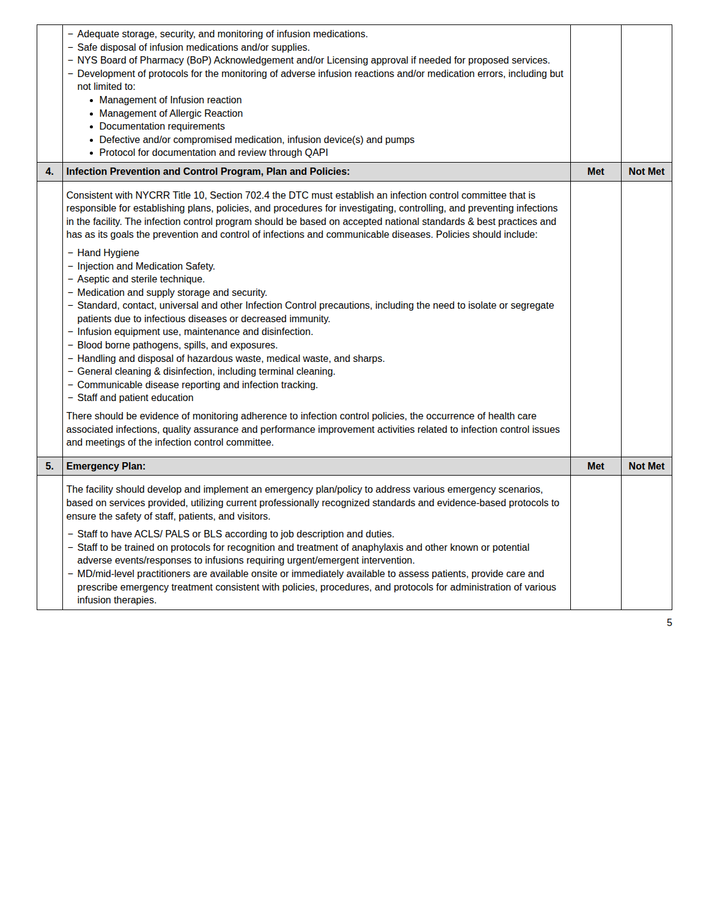| | Adequate storage, security, and monitoring of infusion medications. Safe disposal of infusion medications and/or supplies. NYS Board of Pharmacy (BoP) Acknowledgement and/or Licensing approval if needed for proposed services. Development of protocols for the monitoring of adverse infusion reactions and/or medication errors, including but not limited to: Management of Infusion reaction Management of Allergic Reaction Documentation requirements Defective and/or compromised medication, infusion device(s) and pumps Protocol for documentation and review through QAPI | | |
| 4. | Infection Prevention and Control Program, Plan and Policies: | Met | Not Met |
| | Consistent with NYCRR Title 10, Section 702.4 the DTC must establish an infection control committee that is responsible for establishing plans, policies, and procedures for investigating, controlling, and preventing infections in the facility. The infection control program should be based on accepted national standards & best practices and has as its goals the prevention and control of infections and communicable diseases. Policies should include: Hand Hygiene Injection and Medication Safety. Aseptic and sterile technique. Medication and supply storage and security. Standard, contact, universal and other Infection Control precautions, including the need to isolate or segregate patients due to infectious diseases or decreased immunity. Infusion equipment use, maintenance and disinfection. Blood borne pathogens, spills, and exposures. Handling and disposal of hazardous waste, medical waste, and sharps. General cleaning & disinfection, including terminal cleaning. Communicable disease reporting and infection tracking. Staff and patient education There should be evidence of monitoring adherence to infection control policies, the occurrence of health care associated infections, quality assurance and performance improvement activities related to infection control issues and meetings of the infection control committee. | | |
| 5. | Emergency Plan: | Met | Not Met |
| | The facility should develop and implement an emergency plan/policy to address various emergency scenarios, based on services provided, utilizing current professionally recognized standards and evidence-based protocols to ensure the safety of staff, patients, and visitors. Staff to have ACLS/ PALS or BLS according to job description and duties. Staff to be trained on protocols for recognition and treatment of anaphylaxis and other known or potential adverse events/responses to infusions requiring urgent/emergent intervention. MD/mid-level practitioners are available onsite or immediately available to assess patients, provide care and prescribe emergency treatment consistent with policies, procedures, and protocols for administration of various infusion therapies. | | |
5